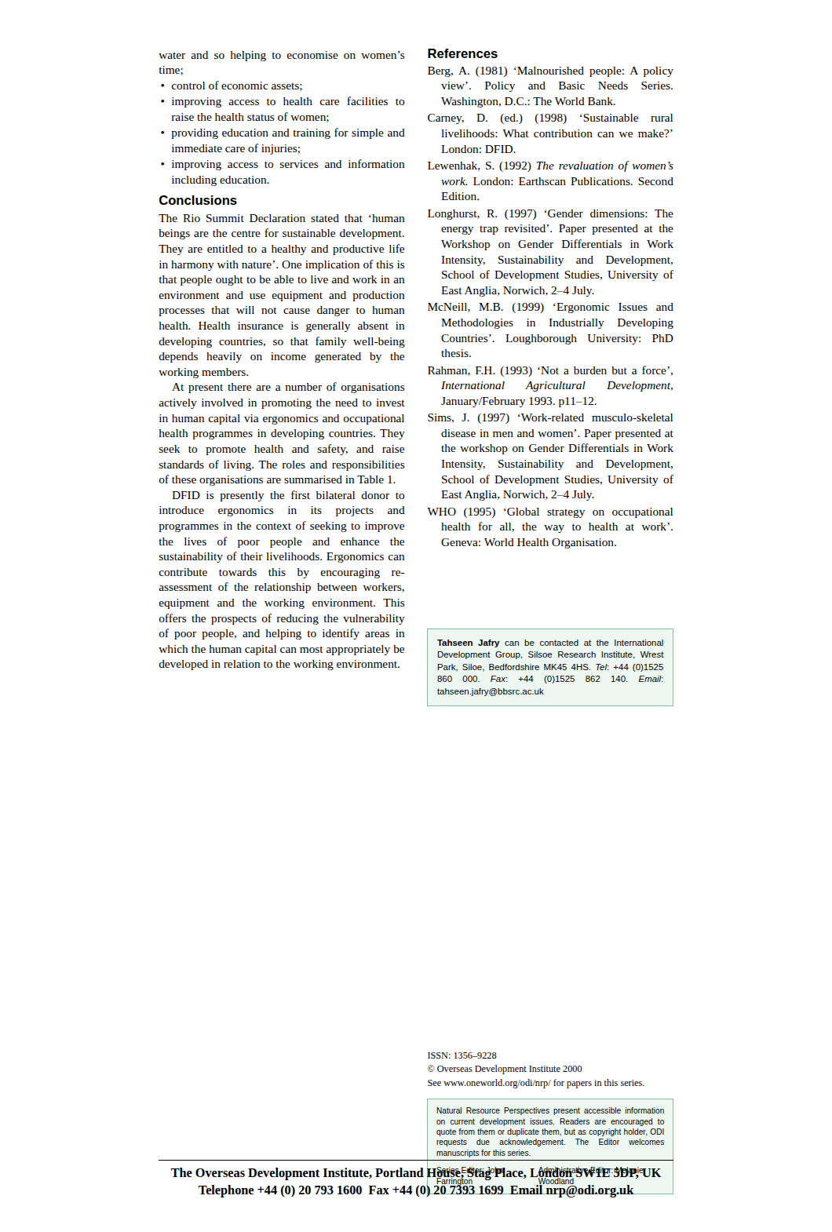water and so helping to economise on women’s time;
control of economic assets;
improving access to health care facilities to raise the health status of women;
providing education and training for simple and immediate care of injuries;
improving access to services and information including education.
Conclusions
The Rio Summit Declaration stated that ‘human beings are the centre for sustainable development. They are entitled to a healthy and productive life in harmony with nature’. One implication of this is that people ought to be able to live and work in an environment and use equipment and production processes that will not cause danger to human health. Health insurance is generally absent in developing countries, so that family well-being depends heavily on income generated by the working members.
At present there are a number of organisations actively involved in promoting the need to invest in human capital via ergonomics and occupational health programmes in developing countries. They seek to promote health and safety, and raise standards of living. The roles and responsibilities of these organisations are summarised in Table 1.
DFID is presently the first bilateral donor to introduce ergonomics in its projects and programmes in the context of seeking to improve the lives of poor people and enhance the sustainability of their livelihoods. Ergonomics can contribute towards this by encouraging re-assessment of the relationship between workers, equipment and the working environment. This offers the prospects of reducing the vulnerability of poor people, and helping to identify areas in which the human capital can most appropriately be developed in relation to the working environment.
References
Berg, A. (1981) ‘Malnourished people: A policy view’. Policy and Basic Needs Series. Washington, D.C.: The World Bank.
Carney, D. (ed.) (1998) ‘Sustainable rural livelihoods: What contribution can we make?’ London: DFID.
Lewenhak, S. (1992) The revaluation of women’s work. London: Earthscan Publications. Second Edition.
Longhurst, R. (1997) ‘Gender dimensions: The energy trap revisited’. Paper presented at the Workshop on Gender Differentials in Work Intensity, Sustainability and Development, School of Development Studies, University of East Anglia, Norwich, 2–4 July.
McNeill, M.B. (1999) ‘Ergonomic Issues and Methodologies in Industrially Developing Countries’. Loughborough University: PhD thesis.
Rahman, F.H. (1993) ‘Not a burden but a force’, International Agricultural Development, January/February 1993. p11–12.
Sims, J. (1997) ‘Work-related musculo-skeletal disease in men and women’. Paper presented at the workshop on Gender Differentials in Work Intensity, Sustainability and Development, School of Development Studies, University of East Anglia, Norwich, 2–4 July.
WHO (1995) ‘Global strategy on occupational health for all, the way to health at work’. Geneva: World Health Organisation.
Tahseen Jafry can be contacted at the International Development Group, Silsoe Research Institute, Wrest Park, Siloe, Bedfordshire MK45 4HS. Tel: +44 (0)1525 860 000. Fax: +44 (0)1525 862 140. Email: tahseen.jafry@bbsrc.ac.uk
ISSN: 1356–9228
© Overseas Development Institute 2000
See www.oneworld.org/odi/nrp/ for papers in this series.
Natural Resource Perspectives present accessible information on current development issues. Readers are encouraged to quote from them or duplicate them, but as copyright holder, ODI requests due acknowledgement. The Editor welcomes manuscripts for this series.
Series Editor: John Farrington Administrative Editor: Melanie Woodland
The Overseas Development Institute, Portland House, Stag Place, London SW1E 5DP, UK
Telephone +44 (0) 20 793 1600 Fax +44 (0) 20 7393 1699 Email nrp@odi.org.uk